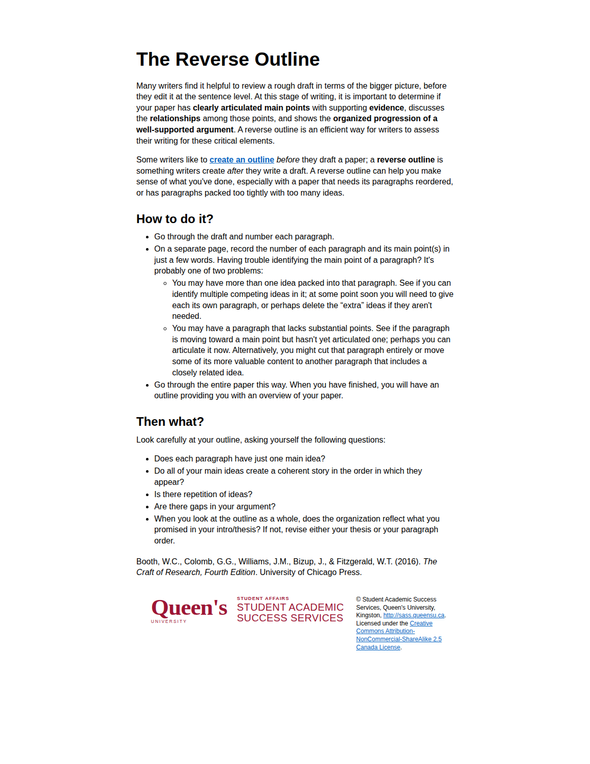The Reverse Outline
Many writers find it helpful to review a rough draft in terms of the bigger picture, before they edit it at the sentence level. At this stage of writing, it is important to determine if your paper has clearly articulated main points with supporting evidence, discusses the relationships among those points, and shows the organized progression of a well-supported argument. A reverse outline is an efficient way for writers to assess their writing for these critical elements.
Some writers like to create an outline before they draft a paper; a reverse outline is something writers create after they write a draft. A reverse outline can help you make sense of what you've done, especially with a paper that needs its paragraphs reordered, or has paragraphs packed too tightly with too many ideas.
How to do it?
Go through the draft and number each paragraph.
On a separate page, record the number of each paragraph and its main point(s) in just a few words. Having trouble identifying the main point of a paragraph? It's probably one of two problems:
You may have more than one idea packed into that paragraph. See if you can identify multiple competing ideas in it; at some point soon you will need to give each its own paragraph, or perhaps delete the “extra” ideas if they aren't needed.
You may have a paragraph that lacks substantial points. See if the paragraph is moving toward a main point but hasn't yet articulated one; perhaps you can articulate it now. Alternatively, you might cut that paragraph entirely or move some of its more valuable content to another paragraph that includes a closely related idea.
Go through the entire paper this way. When you have finished, you will have an outline providing you with an overview of your paper.
Then what?
Look carefully at your outline, asking yourself the following questions:
Does each paragraph have just one main idea?
Do all of your main ideas create a coherent story in the order in which they appear?
Is there repetition of ideas?
Are there gaps in your argument?
When you look at the outline as a whole, does the organization reflect what you promised in your intro/thesis? If not, revise either your thesis or your paragraph order.
Booth, W.C., Colomb, G.G., Williams, J.M., Bizup, J., & Fitzgerald, W.T. (2016). The Craft of Research, Fourth Edition. University of Chicago Press.
Queen's University
Student Affairs Student Academic Success Services
© Student Academic Success Services, Queen's University, Kingston, http://sass.queensu.ca. Licensed under the Creative Commons Attribution-NonCommercial-ShareAlike 2.5 Canada License.